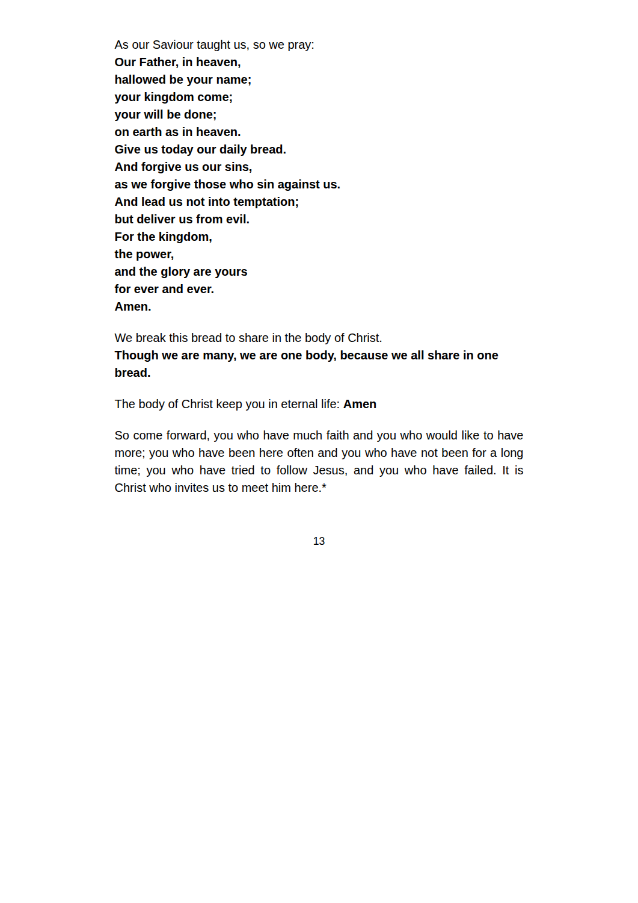As our Saviour taught us, so we pray:
Our Father, in heaven, hallowed be your name; your kingdom come; your will be done; on earth as in heaven. Give us today our daily bread. And forgive us our sins, as we forgive those who sin against us. And lead us not into temptation; but deliver us from evil. For the kingdom, the power, and the glory are yours for ever and ever. Amen.
We break this bread to share in the body of Christ.
Though we are many, we are one body, because we all share in one bread.
The body of Christ keep you in eternal life: Amen
So come forward, you who have much faith and you who would like to have more; you who have been here often and you who have not been for a long time; you who have tried to follow Jesus, and you who have failed. It is Christ who invites us to meet him here.*
13